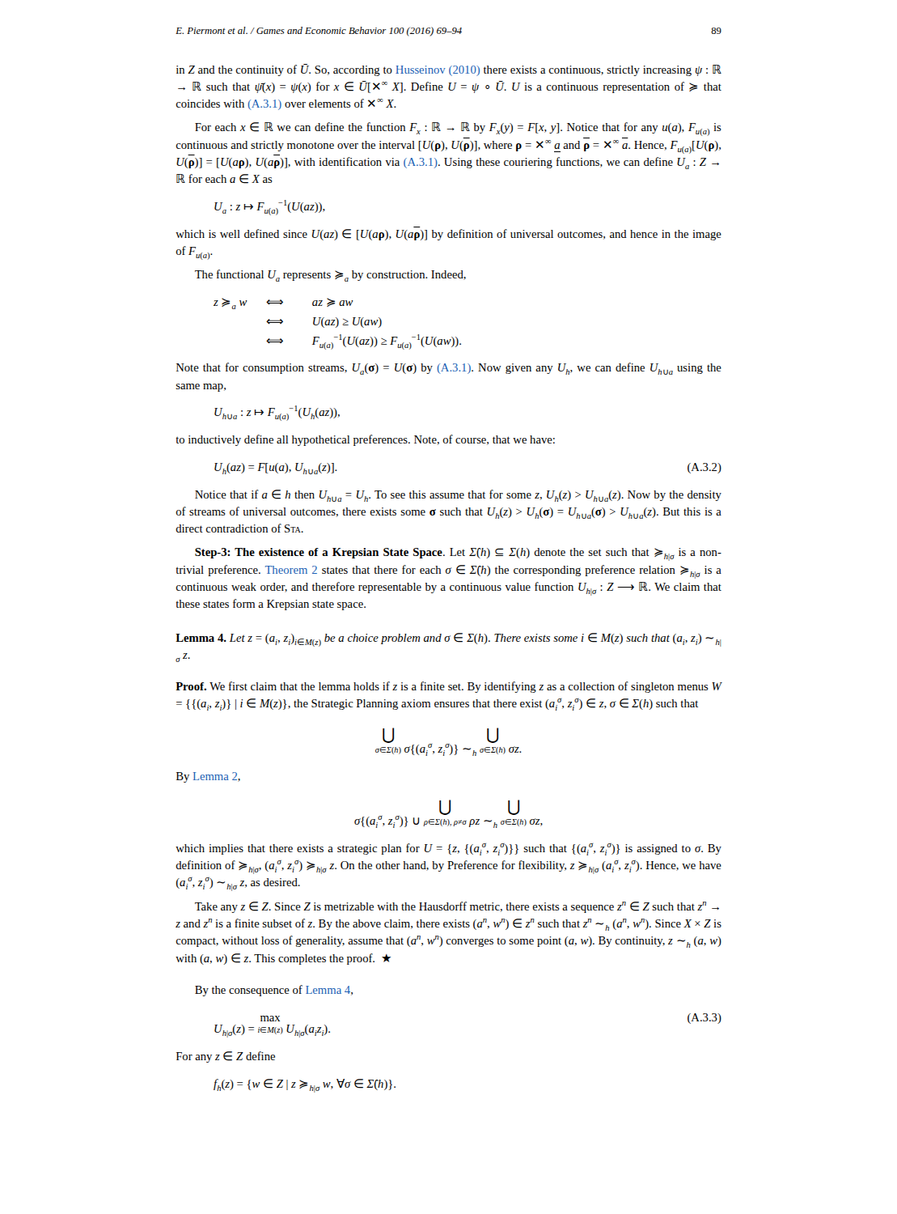E. Piermont et al. / Games and Economic Behavior 100 (2016) 69–94 89
in Z and the continuity of Ū. So, according to Husseinov (2010) there exists a continuous, strictly increasing ψ : ℝ → ℝ such that ψ̄(x) = ψ(x) for x ∈ Ū[✕∞ X]. Define U = ψ ∘ Ū. U is a continuous representation of ≽ that coincides with (A.3.1) over elements of ✕∞ X.
For each x ∈ ℝ we can define the function Fx : ℝ → ℝ by Fx(y) = F[x, y]. Notice that for any u(a), Fu(a) is continuous and strictly monotone over the interval [U(ρ), U(ρ)], where ρ = ✕∞ a and ρ = ✕∞ a. Hence, Fu(a)[U(ρ), U(ρ)] = [U(aρ), U(aρ)], with identification via (A.3.1). Using these couriering functions, we can define Ua : Z → ℝ for each a ∈ X as
Ua : z ↦ Fu(a)−1(U(az)),
which is well defined since U(az) ∈ [U(aρ), U(aρ)] by definition of universal outcomes, and hence in the image of Fu(a).
The functional Ua represents ≽a by construction. Indeed,
z ≽a w ⟺ az ≽ aw
⟺ U(az) ≥ U(aw)
⟺ Fu(a)−1(U(az)) ≥ Fu(a)−1(U(aw)).
Note that for consumption streams, Ua(σ) = U(σ) by (A.3.1). Now given any Uh, we can define Uh∪a using the same map,
Uh∪a : z ↦ Fu(a)−1(Uh(az)),
to inductively define all hypothetical preferences. Note, of course, that we have:
Uh(az) = F[u(a), Uh∪a(z)].
(A.3.2)
Notice that if a ∈ h then Uh∪a = Uh. To see this assume that for some z, Uh(z) > Uh∪a(z). Now by the density of streams of universal outcomes, there exists some σ such that Uh(z) > Uh(σ) = Uh∪a(σ) > Uh∪a(z). But this is a direct contradiction of Sta.
Step-3: The existence of a Krepsian State Space. Let Σ̂(h) ⊆ Σ(h) denote the set such that ≽h|σ is a non-trivial preference. Theorem 2 states that there for each σ ∈ Σ̂(h) the corresponding preference relation ≽h|σ is a continuous weak order, and therefore representable by a continuous value function Uh|σ : Z ⟶ ℝ. We claim that these states form a Krepsian state space.
Lemma 4. Let z = (ai, zi)i∈M(z) be a choice problem and σ ∈ Σ(h). There exists some i ∈ M(z) such that (ai, zi) ∼h|σ z.
Proof. We first claim that the lemma holds if z is a finite set. By identifying z as a collection of singleton menus W = {{(ai, zi)} | i ∈ M(z)}, the Strategic Planning axiom ensures that there exist (aiσ, ziσ) ∈ z, σ ∈ Σ(h) such that
⋃σ∈Σ(h) σ{(aiσ, ziσ)} ∼h ⋃σ∈Σ(h) σz.
By Lemma 2,
σ{(aiσ, ziσ)} ∪ ⋃ρ∈Σ(h), ρ≠σ ρz ∼h ⋃σ∈Σ(h) σz,
which implies that there exists a strategic plan for U = {z, {(aiσ, ziσ)}} such that {(aiσ, ziσ)} is assigned to σ. By definition of ≽h|σ, (aiσ, ziσ) ≽h|σ z. On the other hand, by Preference for flexibility, z ≽h|σ (aiσ, ziσ). Hence, we have (aiσ, ziσ) ∼h|σ z, as desired.
Take any z ∈ Z. Since Z is metrizable with the Hausdorff metric, there exists a sequence zn ∈ Z such that zn → z and zn is a finite subset of z. By the above claim, there exists (an, wn) ∈ zn such that zn ∼h (an, wn). Since X × Z is compact, without loss of generality, assume that (an, wn) converges to some point (a, w). By continuity, z ∼h (a, w) with (a, w) ∈ z. This completes the proof. ★
By the consequence of Lemma 4,
Uh|σ(z) = maxi∈M(z) Uh|σ(aizi).
(A.3.3)
For any z ∈ Z define
fh(z) = {w ∈ Z | z ≽h|σ w, ∀σ ∈ Σ̂(h)}.